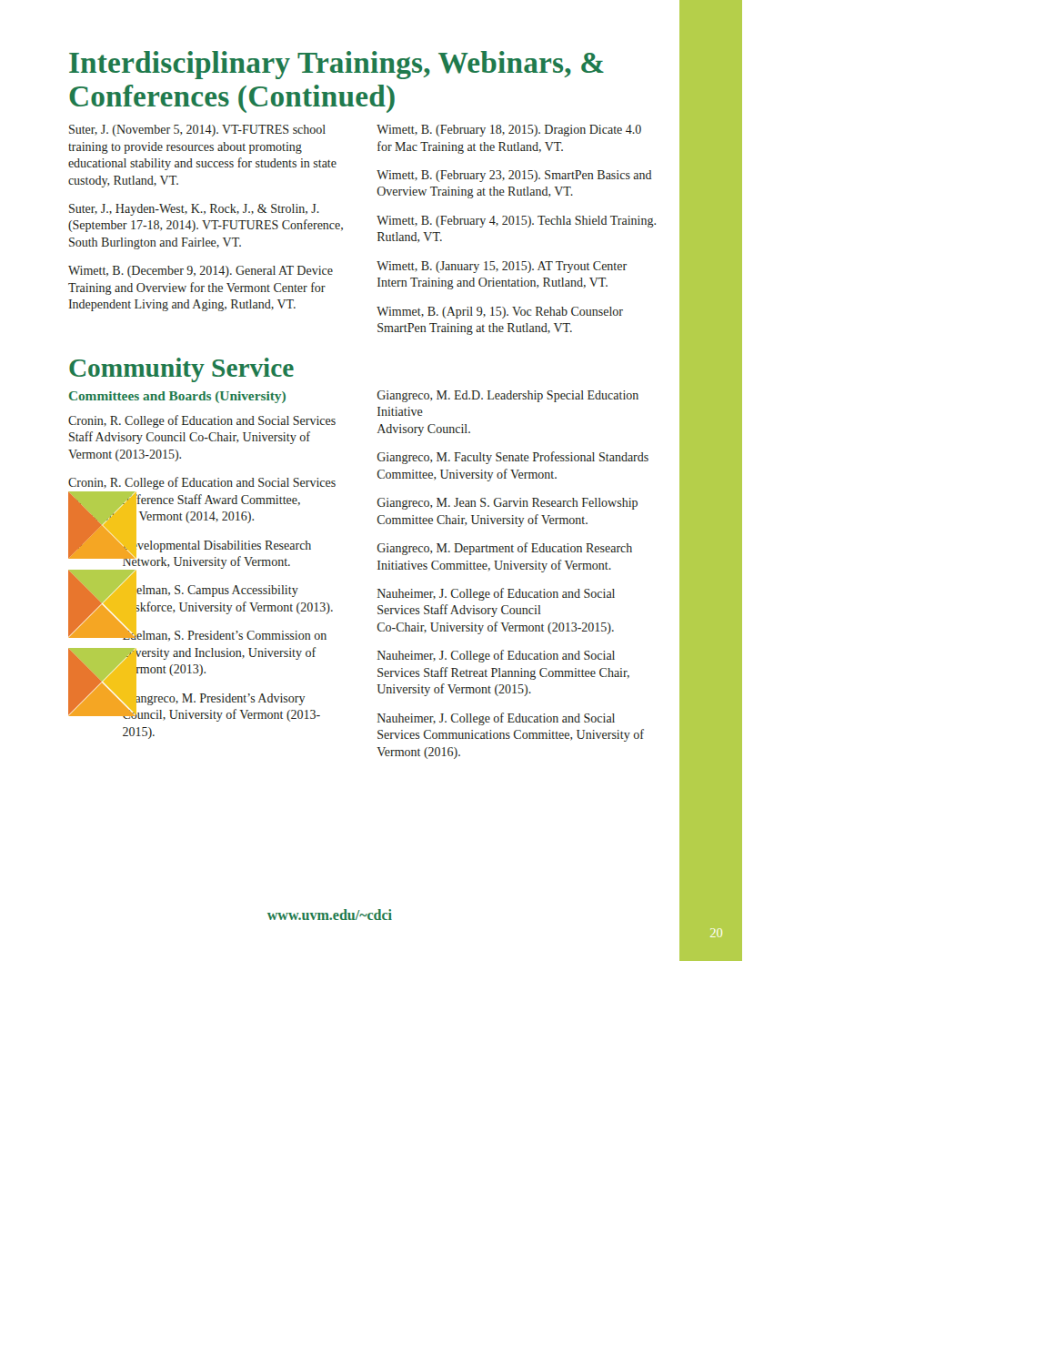Interdisciplinary Trainings, Webinars, &
Conferences (Continued)
Suter, J. (November 5, 2014). VT-FUTRES school training to provide resources about promoting educational stability and success for students in state custody, Rutland, VT.
Suter, J., Hayden-West, K., Rock, J., & Strolin, J. (September 17-18, 2014). VT-FUTURES Conference, South Burlington and Fairlee, VT.
Wimett, B. (December 9, 2014). General AT Device Training and Overview for the Vermont Center for Independent Living and Aging, Rutland, VT.
Wimett, B. (February 18, 2015). Dragion Dicate 4.0 for Mac Training at the Rutland, VT.
Wimett, B. (February 23, 2015). SmartPen Basics and Overview Training at the Rutland, VT.
Wimett, B. (February 4, 2015). Techla Shield Training. Rutland, VT.
Wimett, B. (January 15, 2015). AT Tryout Center Intern Training and Orientation, Rutland, VT.
Wimmet, B. (April 9, 15). Voc Rehab Counselor SmartPen Training at the Rutland, VT.
Community Service
Committees and Boards (University)
Cronin, R. College of Education and Social Services Staff Advisory Council Co-Chair, University of Vermont (2013-2015).
Cronin, R. College of Education and Social Services Making a Difference Staff Award Committee, University of Vermont (2014, 2016).
Dague, B. Developmental Disabilities Research Network, University of Vermont.
Edelman, S. Campus Accessibility Taskforce, University of Vermont (2013).
Edelman, S. President’s Commission on Diversity and Inclusion, University of Vermont (2013).
Giangreco, M. President’s Advisory Council, University of Vermont (2013-2015).
Giangreco, M. Ed.D. Leadership Special Education Initiative
Advisory Council.
Giangreco, M. Faculty Senate Professional Standards Committee, University of Vermont.
Giangreco, M. Jean S. Garvin Research Fellowship Committee Chair, University of Vermont.
Giangreco, M. Department of Education Research Initiatives Committee, University of Vermont.
Nauheimer, J. College of Education and Social Services Staff Advisory Council
Co-Chair, University of Vermont (2013-2015).
Nauheimer, J. College of Education and Social Services Staff Retreat Planning Committee Chair, University of Vermont (2015).
Nauheimer, J. College of Education and Social Services Communications Committee, University of Vermont (2016).
www.uvm.edu/~cdci
20